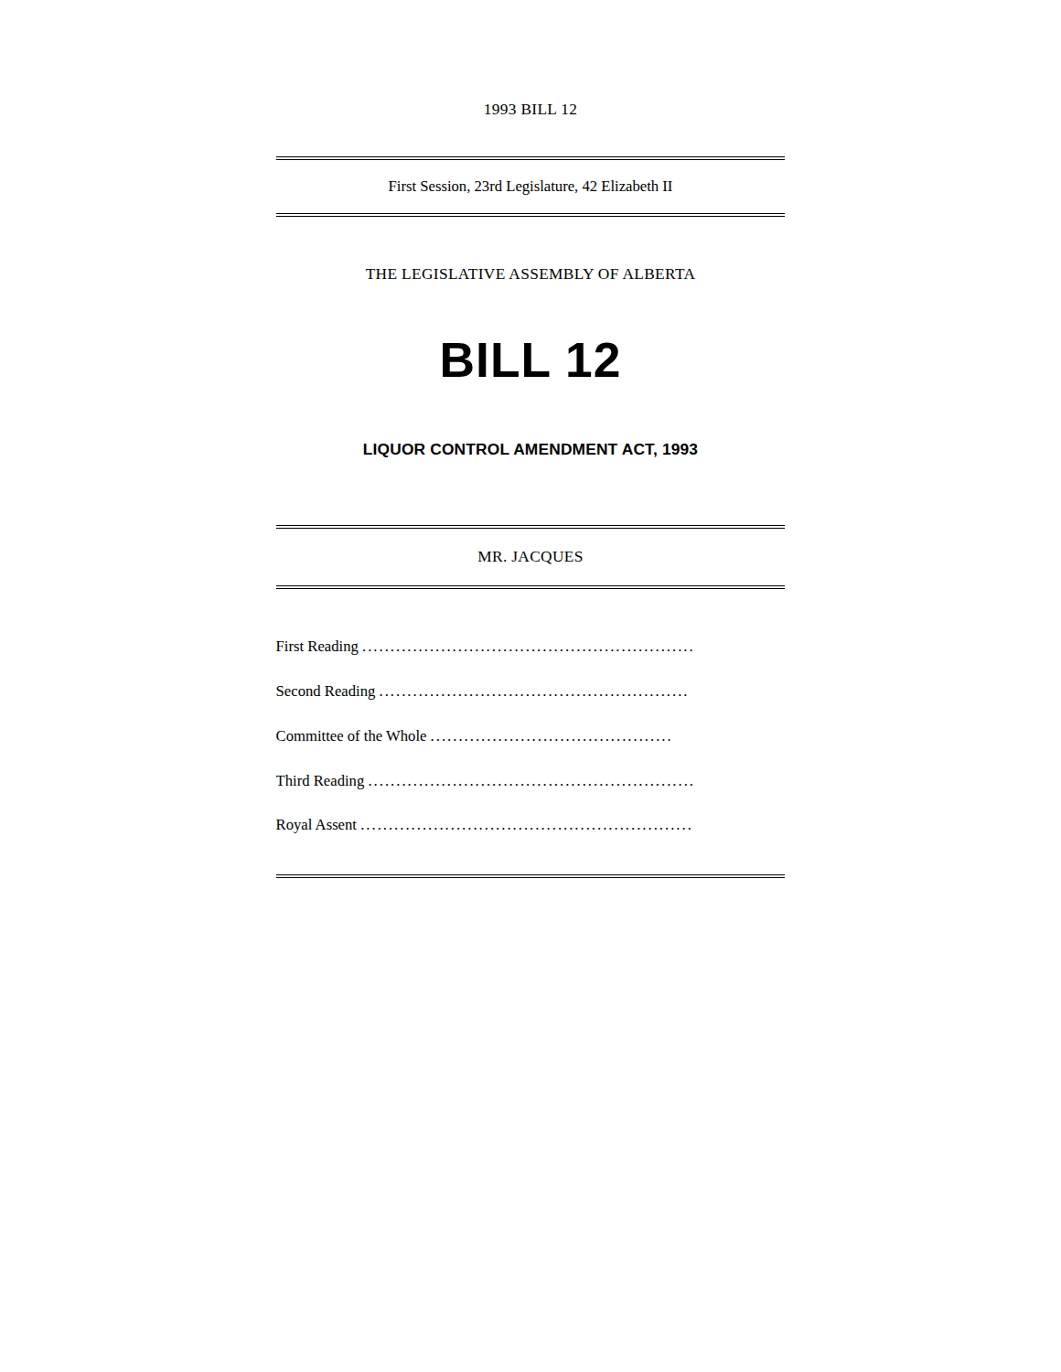1993 BILL 12
First Session, 23rd Legislature, 42 Elizabeth II
THE LEGISLATIVE ASSEMBLY OF ALBERTA
BILL 12
LIQUOR CONTROL AMENDMENT ACT, 1993
MR. JACQUES
First Reading ...........................................................
Second Reading .......................................................
Committee of the Whole ...........................................
Third Reading ..........................................................
Royal Assent ...........................................................